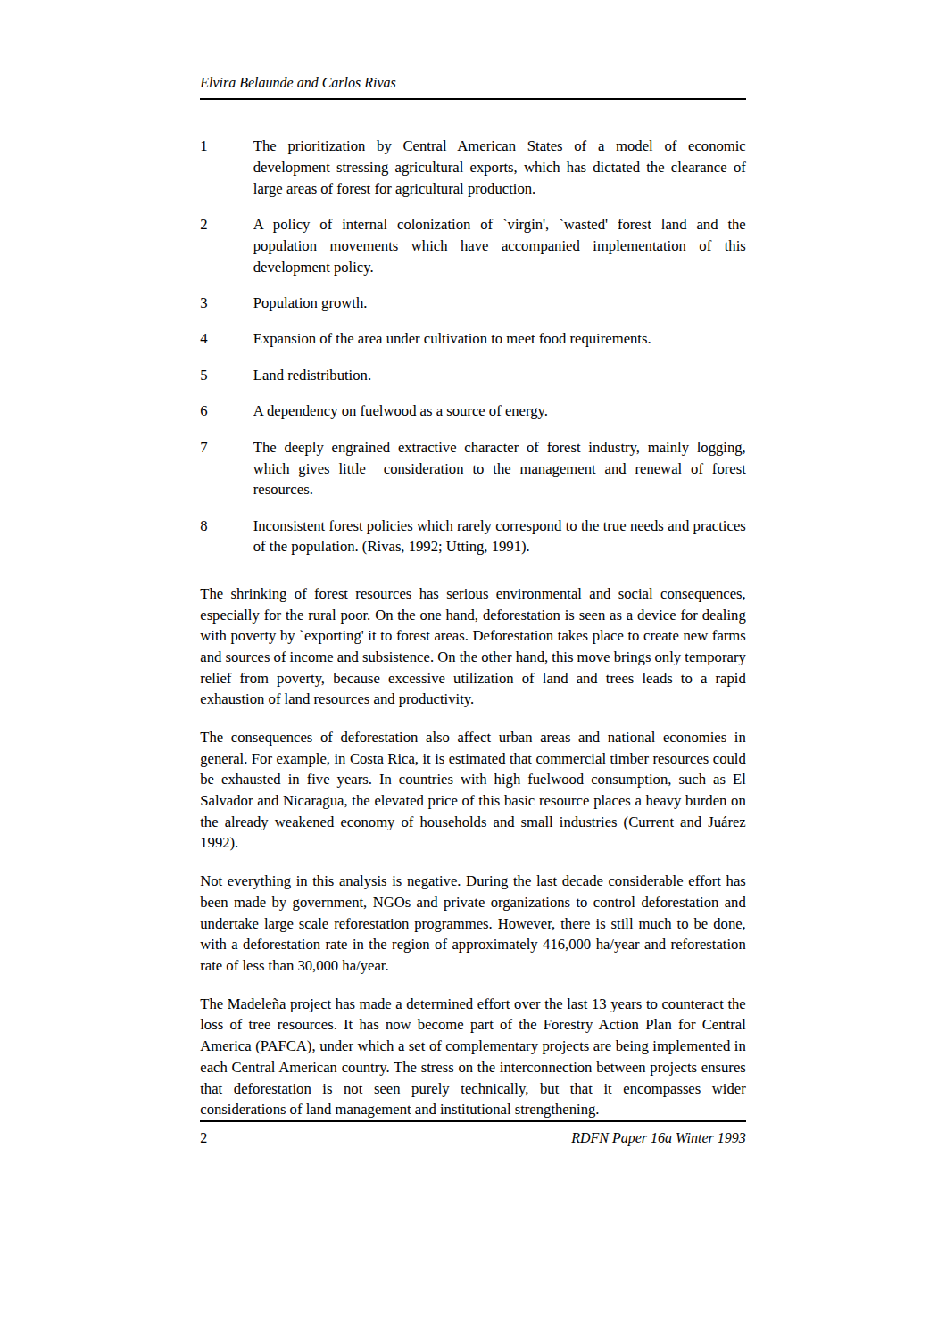Elvira Belaunde and Carlos Rivas
1 The prioritization by Central American States of a model of economic development stressing agricultural exports, which has dictated the clearance of large areas of forest for agricultural production.
2 A policy of internal colonization of `virgin', `wasted' forest land and the population movements which have accompanied implementation of this development policy.
3 Population growth.
4 Expansion of the area under cultivation to meet food requirements.
5 Land redistribution.
6 A dependency on fuelwood as a source of energy.
7 The deeply engrained extractive character of forest industry, mainly logging, which gives little consideration to the management and renewal of forest resources.
8 Inconsistent forest policies which rarely correspond to the true needs and practices of the population. (Rivas, 1992; Utting, 1991).
The shrinking of forest resources has serious environmental and social consequences, especially for the rural poor. On the one hand, deforestation is seen as a device for dealing with poverty by `exporting' it to forest areas. Deforestation takes place to create new farms and sources of income and subsistence. On the other hand, this move brings only temporary relief from poverty, because excessive utilization of land and trees leads to a rapid exhaustion of land resources and productivity.
The consequences of deforestation also affect urban areas and national economies in general. For example, in Costa Rica, it is estimated that commercial timber resources could be exhausted in five years. In countries with high fuelwood consumption, such as El Salvador and Nicaragua, the elevated price of this basic resource places a heavy burden on the already weakened economy of households and small industries (Current and Juárez 1992).
Not everything in this analysis is negative. During the last decade considerable effort has been made by government, NGOs and private organizations to control deforestation and undertake large scale reforestation programmes. However, there is still much to be done, with a deforestation rate in the region of approximately 416,000 ha/year and reforestation rate of less than 30,000 ha/year.
The Madeleña project has made a determined effort over the last 13 years to counteract the loss of tree resources. It has now become part of the Forestry Action Plan for Central America (PAFCA), under which a set of complementary projects are being implemented in each Central American country. The stress on the interconnection between projects ensures that deforestation is not seen purely technically, but that it encompasses wider considerations of land management and institutional strengthening.
2 RDFN Paper 16a Winter 1993